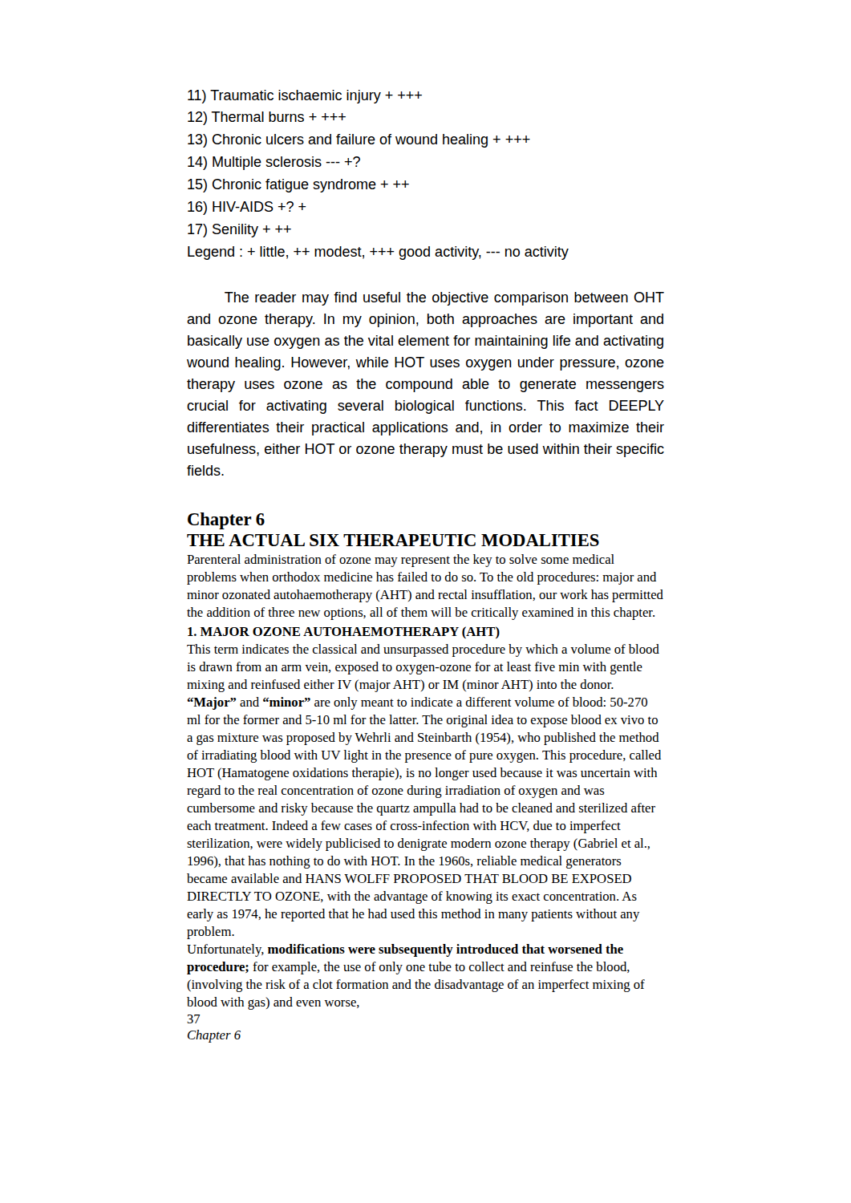11) Traumatic ischaemic injury + +++
12) Thermal burns + +++
13) Chronic ulcers and failure of wound healing + +++
14) Multiple sclerosis --- +?
15) Chronic fatigue syndrome + ++
16) HIV-AIDS +? +
17) Senility + ++
Legend : + little, ++ modest, +++ good activity, --- no activity
The reader may find useful the objective comparison between OHT and ozone therapy. In my opinion, both approaches are important and basically use oxygen as the vital element for maintaining life and activating wound healing. However, while HOT uses oxygen under pressure, ozone therapy uses ozone as the compound able to generate messengers crucial for activating several biological functions. This fact DEEPLY differentiates their practical applications and, in order to maximize their usefulness, either HOT or ozone therapy must be used within their specific fields.
Chapter 6 THE ACTUAL SIX THERAPEUTIC MODALITIES
Parenteral administration of ozone may represent the key to solve some medical problems when orthodox medicine has failed to do so. To the old procedures: major and minor ozonated autohaemotherapy (AHT) and rectal insufflation, our work has permitted the addition of three new options, all of them will be critically examined in this chapter.
1. MAJOR OZONE AUTOHAEMOTHERAPY (AHT)
This term indicates the classical and unsurpassed procedure by which a volume of blood is drawn from an arm vein, exposed to oxygen-ozone for at least five min with gentle mixing and reinfused either IV (major AHT) or IM (minor AHT) into the donor. “Major” and “minor” are only meant to indicate a different volume of blood: 50-270 ml for the former and 5-10 ml for the latter. The original idea to expose blood ex vivo to a gas mixture was proposed by Wehrli and Steinbarth (1954), who published the method of irradiating blood with UV light in the presence of pure oxygen. This procedure, called HOT (Hamatogene oxidations therapie), is no longer used because it was uncertain with regard to the real concentration of ozone during irradiation of oxygen and was cumbersome and risky because the quartz ampulla had to be cleaned and sterilized after each treatment. Indeed a few cases of cross-infection with HCV, due to imperfect sterilization, were widely publicised to denigrate modern ozone therapy (Gabriel et al., 1996), that has nothing to do with HOT. In the 1960s, reliable medical generators became available and HANS WOLFF PROPOSED THAT BLOOD BE EXPOSED DIRECTLY TO OZONE, with the advantage of knowing its exact concentration. As early as 1974, he reported that he had used this method in many patients without any problem.
Unfortunately, modifications were subsequently introduced that worsened the procedure; for example, the use of only one tube to collect and reinfuse the blood, (involving the risk of a clot formation and the disadvantage of an imperfect mixing of blood with gas) and even worse,
37
Chapter 6